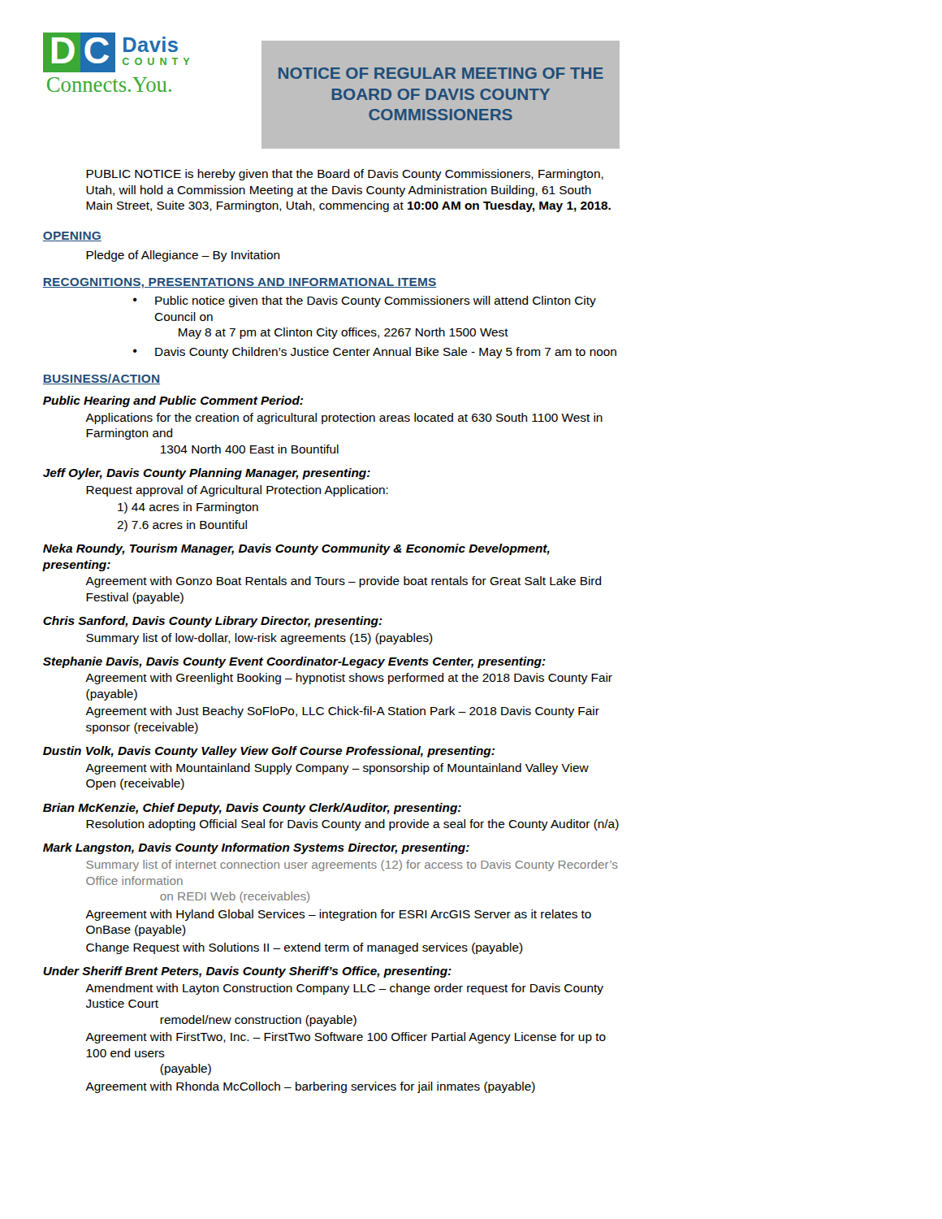DC
Davis
COUNTY
Connects.You.
NOTICE OF REGULAR MEETING OF THE
BOARD OF DAVIS COUNTY COMMISSIONERS
PUBLIC NOTICE is hereby given that the Board of Davis County Commissioners, Farmington, Utah, will hold a Commission Meeting at the Davis County Administration Building, 61 South Main Street, Suite 303, Farmington, Utah, commencing at 10:00 AM on Tuesday, May 1, 2018.
OPENING
Pledge of Allegiance – By Invitation
RECOGNITIONS, PRESENTATIONS AND INFORMATIONAL ITEMS
Public notice given that the Davis County Commissioners will attend Clinton City Council on May 8 at 7 pm at Clinton City offices, 2267 North 1500 West
Davis County Children’s Justice Center Annual Bike Sale - May 5 from 7 am to noon
BUSINESS/ACTION
Public Hearing and Public Comment Period:
Applications for the creation of agricultural protection areas located at 630 South 1100 West in Farmington and 1304 North 400 East in Bountiful
Jeff Oyler, Davis County Planning Manager, presenting:
Request approval of Agricultural Protection Application:
1) 44 acres in Farmington
2) 7.6 acres in Bountiful
Neka Roundy, Tourism Manager, Davis County Community & Economic Development, presenting:
Agreement with Gonzo Boat Rentals and Tours – provide boat rentals for Great Salt Lake Bird Festival (payable)
Chris Sanford, Davis County Library Director, presenting:
Summary list of low-dollar, low-risk agreements (15) (payables)
Stephanie Davis, Davis County Event Coordinator-Legacy Events Center, presenting:
Agreement with Greenlight Booking – hypnotist shows performed at the 2018 Davis County Fair (payable)
Agreement with Just Beachy SoFloPo, LLC Chick-fil-A Station Park – 2018 Davis County Fair sponsor (receivable)
Dustin Volk, Davis County Valley View Golf Course Professional, presenting:
Agreement with Mountainland Supply Company – sponsorship of Mountainland Valley View Open (receivable)
Brian McKenzie, Chief Deputy, Davis County Clerk/Auditor, presenting:
Resolution adopting Official Seal for Davis County and provide a seal for the County Auditor (n/a)
Mark Langston, Davis County Information Systems Director, presenting:
Summary list of internet connection user agreements (12) for access to Davis County Recorder’s Office information on REDI Web (receivables)
Agreement with Hyland Global Services – integration for ESRI ArcGIS Server as it relates to OnBase (payable)
Change Request with Solutions II – extend term of managed services (payable)
Under Sheriff Brent Peters, Davis County Sheriff’s Office, presenting:
Amendment with Layton Construction Company LLC – change order request for Davis County Justice Court remodel/new construction (payable)
Agreement with FirstTwo, Inc. – FirstTwo Software 100 Officer Partial Agency License for up to 100 end users (payable)
Agreement with Rhonda McColloch – barbering services for jail inmates (payable)